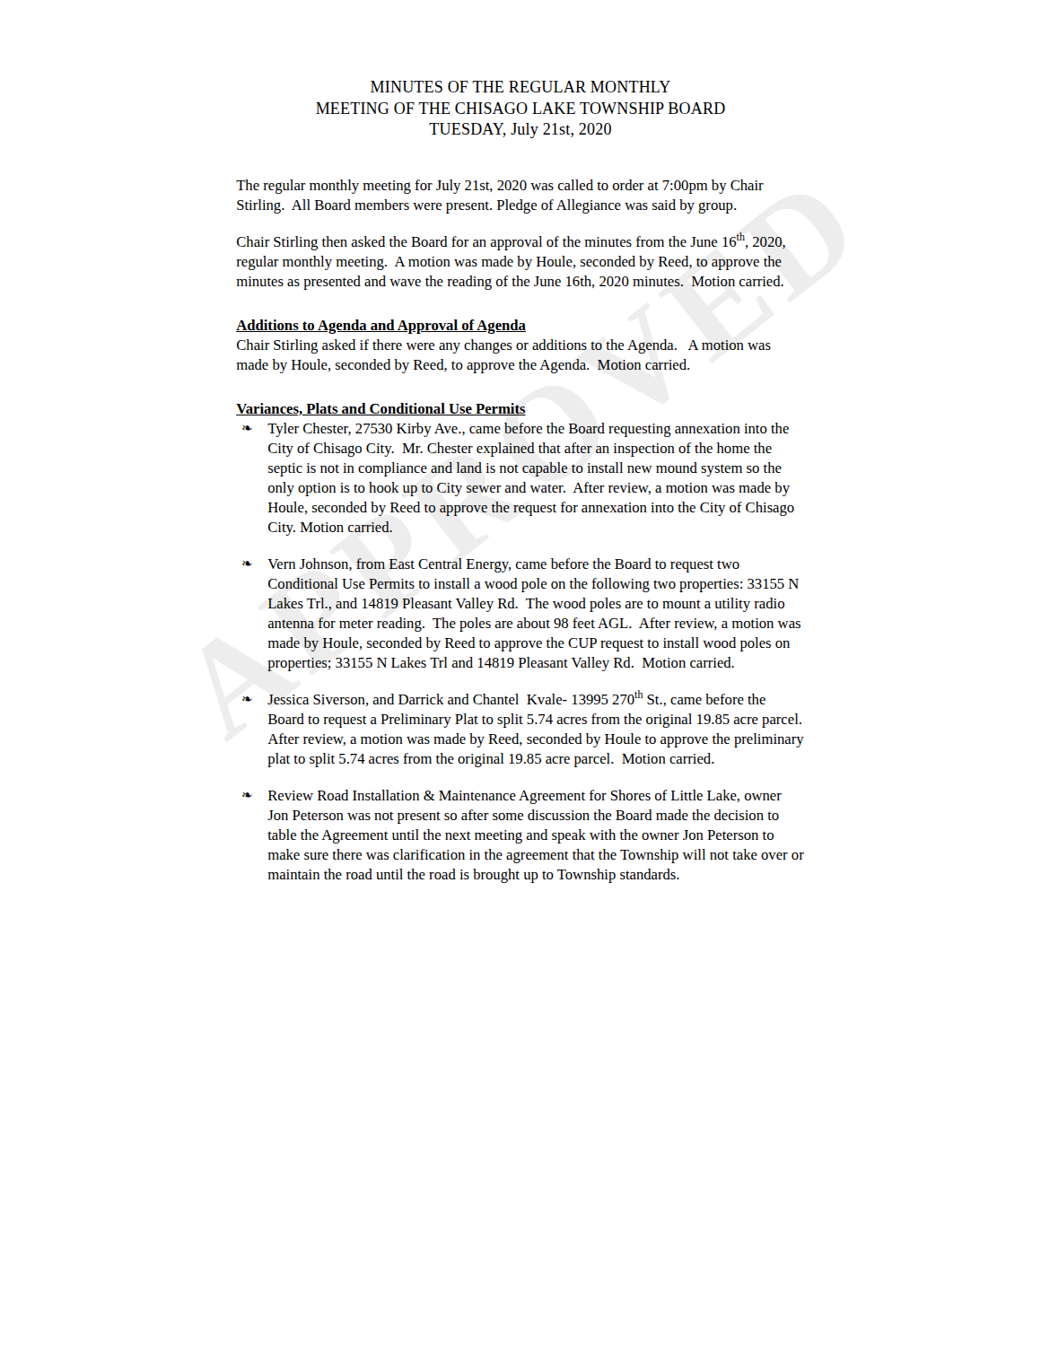APPROVED
MINUTES OF THE REGULAR MONTHLY MEETING OF THE CHISAGO LAKE TOWNSHIP BOARD TUESDAY, July 21st, 2020
The regular monthly meeting for July 21st, 2020 was called to order at 7:00pm by Chair Stirling. All Board members were present. Pledge of Allegiance was said by group.
Chair Stirling then asked the Board for an approval of the minutes from the June 16th, 2020, regular monthly meeting. A motion was made by Houle, seconded by Reed, to approve the minutes as presented and wave the reading of the June 16th, 2020 minutes. Motion carried.
Additions to Agenda and Approval of Agenda
Chair Stirling asked if there were any changes or additions to the Agenda. A motion was made by Houle, seconded by Reed, to approve the Agenda. Motion carried.
Variances, Plats and Conditional Use Permits
❧ Tyler Chester, 27530 Kirby Ave., came before the Board requesting annexation into the City of Chisago City. Mr. Chester explained that after an inspection of the home the septic is not in compliance and land is not capable to install new mound system so the only option is to hook up to City sewer and water. After review, a motion was made by Houle, seconded by Reed to approve the request for annexation into the City of Chisago City. Motion carried.
❧ Vern Johnson, from East Central Energy, came before the Board to request two Conditional Use Permits to install a wood pole on the following two properties: 33155 N Lakes Trl., and 14819 Pleasant Valley Rd. The wood poles are to mount a utility radio antenna for meter reading. The poles are about 98 feet AGL. After review, a motion was made by Houle, seconded by Reed to approve the CUP request to install wood poles on properties; 33155 N Lakes Trl and 14819 Pleasant Valley Rd. Motion carried.
❧ Jessica Siverson, and Darrick and Chantel Kvale- 13995 270th St., came before the Board to request a Preliminary Plat to split 5.74 acres from the original 19.85 acre parcel. After review, a motion was made by Reed, seconded by Houle to approve the preliminary plat to split 5.74 acres from the original 19.85 acre parcel. Motion carried.
❧ Review Road Installation & Maintenance Agreement for Shores of Little Lake, owner Jon Peterson was not present so after some discussion the Board made the decision to table the Agreement until the next meeting and speak with the owner Jon Peterson to make sure there was clarification in the agreement that the Township will not take over or maintain the road until the road is brought up to Township standards.